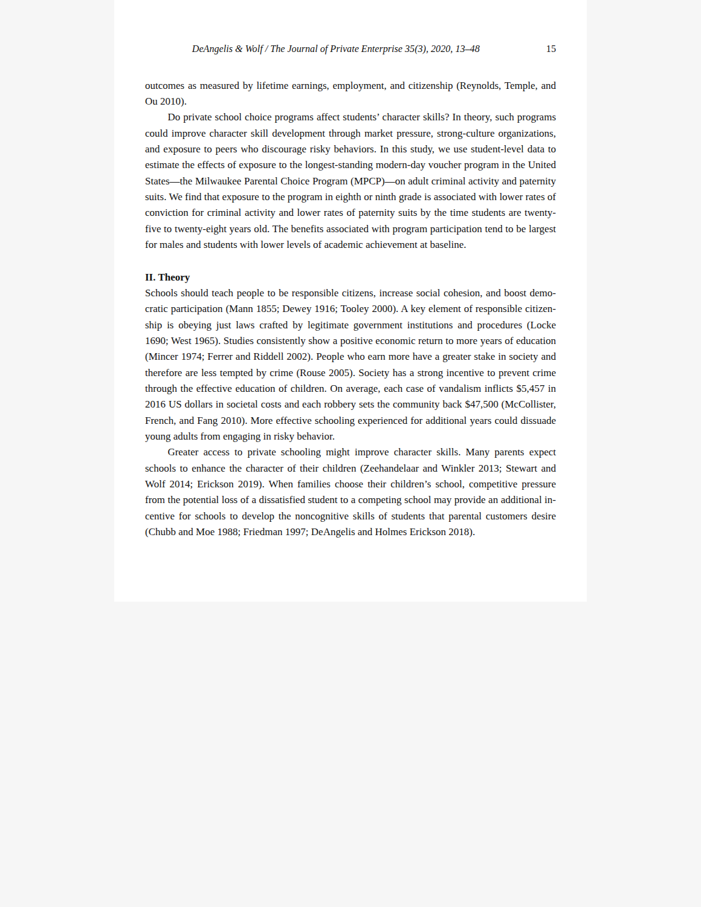DeAngelis & Wolf / The Journal of Private Enterprise 35(3), 2020, 13–48 15
outcomes as measured by lifetime earnings, employment, and citizenship (Reynolds, Temple, and Ou 2010).
Do private school choice programs affect students’ character skills? In theory, such programs could improve character skill development through market pressure, strong-culture organizations, and exposure to peers who discourage risky behaviors. In this study, we use student-level data to estimate the effects of exposure to the longest-standing modern-day voucher program in the United States—the Milwaukee Parental Choice Program (MPCP)—on adult criminal activity and paternity suits. We find that exposure to the program in eighth or ninth grade is associated with lower rates of conviction for criminal activity and lower rates of paternity suits by the time students are twenty-five to twenty-eight years old. The benefits associated with program participation tend to be largest for males and students with lower levels of academic achievement at baseline.
II. Theory
Schools should teach people to be responsible citizens, increase social cohesion, and boost democratic participation (Mann 1855; Dewey 1916; Tooley 2000). A key element of responsible citizenship is obeying just laws crafted by legitimate government institutions and procedures (Locke 1690; West 1965). Studies consistently show a positive economic return to more years of education (Mincer 1974; Ferrer and Riddell 2002). People who earn more have a greater stake in society and therefore are less tempted by crime (Rouse 2005). Society has a strong incentive to prevent crime through the effective education of children. On average, each case of vandalism inflicts $5,457 in 2016 US dollars in societal costs and each robbery sets the community back $47,500 (McCollister, French, and Fang 2010). More effective schooling experienced for additional years could dissuade young adults from engaging in risky behavior.
Greater access to private schooling might improve character skills. Many parents expect schools to enhance the character of their children (Zeehandelaar and Winkler 2013; Stewart and Wolf 2014; Erickson 2019). When families choose their children’s school, competitive pressure from the potential loss of a dissatisfied student to a competing school may provide an additional incentive for schools to develop the noncognitive skills of students that parental customers desire (Chubb and Moe 1988; Friedman 1997; DeAngelis and Holmes Erickson 2018).